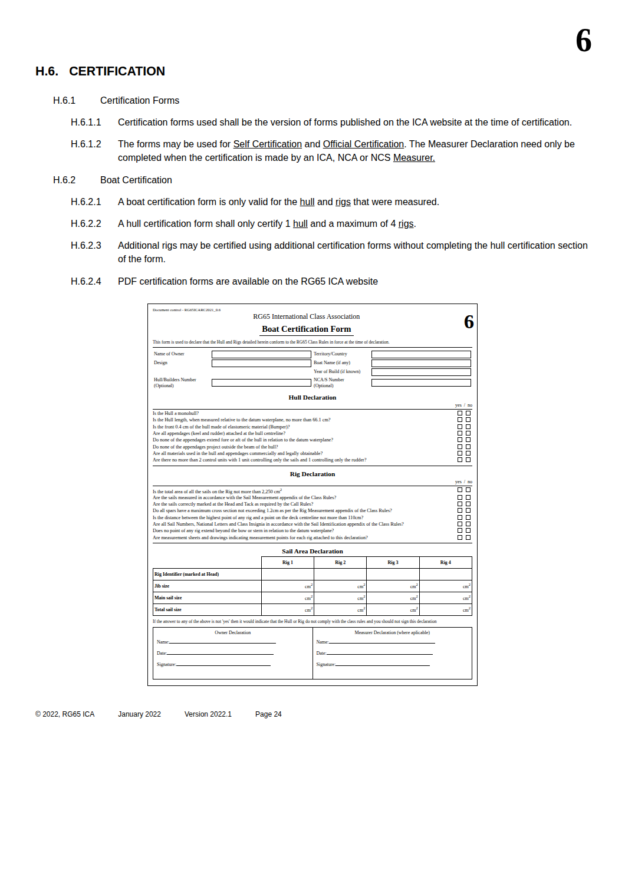6
H.6. CERTIFICATION
H.6.1
Certification Forms
H.6.1.1
Certification forms used shall be the version of forms published on the ICA website at the time of certification.
H.6.1.2
The forms may be used for Self Certification and Official Certification. The Measurer Declaration need only be completed when the certification is made by an ICA, NCA or NCS Measurer.
H.6.2
Boat Certification
H.6.2.1
A boat certification form is only valid for the hull and rigs that were measured.
H.6.2.2
A hull certification form shall only certify 1 hull and a maximum of 4 rigs.
H.6.2.3
Additional rigs may be certified using additional certification forms without completing the hull certification section of the form.
H.6.2.4
PDF certification forms are available on the RG65 ICA website
Document control - RG65ICARC2021_0.6
RG65 International Class Association
Boat Certification Form
6
This form is used to declare that the Hull and Rigs detailed herein conform to the RG65 Class Rules in force at the time of declaration.
| Name of Owner | | Territory/Country | |
| Design | | Boat Name (if any) | |
| | | Year of Build (if known) | |
| Hull/Builders Number (Optional) | | NCA/S Number (Optional) | |
Hull Declaration
yes / no
Is the Hull a monohull?
Is the Hull length, when measured relative to the datum waterplane, no more than 66.1 cm?
Is the front 0.4 cm of the hull made of elastomeric material (Bumper)?
Are all appendages (keel and rudder) attached at the hull centreline?
Do none of the appendages extend fore or aft of the hull in relation to the datum waterplane?
Do none of the appendages project outside the beam of the hull?
Are all materials used in the hull and appendages commercially and legally obtainable?
Are there no more than 2 control units with 1 unit controlling only the sails and 1 controlling only the rudder?
Rig Declaration
yes / no
Is the total area of all the sails on the Rig not more than 2,250 cm2
Are the sails measured in accordance with the Sail Measurement appendix of the Class Rules?
Are the sails correctly marked at the Head and Tack as required by the Call Rules?
Do all spars have a maximum cross section not exceeding 1.2cm as per the Rig Measurement appendix of the Class Rules?
Is the distance between the highest point of any rig and a point on the deck centreline not more than 110cm?
Are all Sail Numbers, National Letters and Class Insignia in accordance with the Sail Identification appendix of the Class Rules?
Does no point of any rig extend beyond the bow or stern in relation to the datum waterplane?
Are measurement sheets and drawings indicating measurement points for each rig attached to this declaration?
Sail Area Declaration
| | Rig 1 | Rig 2 | Rig 3 | Rig 4 |
| --- | --- | --- | --- | --- |
| Rig Identifier (marked at Head) | | | | |
| Jib size | cm 2 | cm 2 | cm 2 | cm 2 |
| Main sail size | cm 2 | cm 2 | cm 2 | cm 2 |
| Total sail size | cm 2 | cm 2 | cm 2 | cm 2 |
If the answer to any of the above is not 'yes' then it would indicate that the Hull or Rig do not comply with the class rules and you should not sign this declaration
| Owner Declaration Name: Date: Signature: | Measurer Declaration (where aplicable) Name: Date: Signature: |
© 2022, RG65 ICA January 2022 Version 2022.1 Page 24